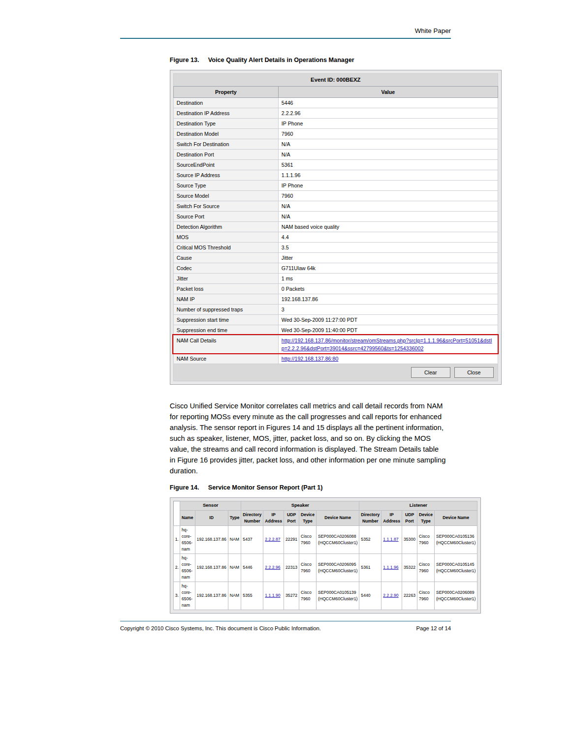White Paper
Figure 13. Voice Quality Alert Details in Operations Manager
| Event ID: 000BEXZ |
| Property | Value |
| Destination | 5446 |
| Destination IP Address | 2.2.2.96 |
| Destination Type | IP Phone |
| Destination Model | 7960 |
| Switch For Destination | N/A |
| Destination Port | N/A |
| SourceEndPoint | 5361 |
| Source IP Address | 1.1.1.96 |
| Source Type | IP Phone |
| Source Model | 7960 |
| Switch For Source | N/A |
| Source Port | N/A |
| Detection Algorithm | NAM based voice quality |
| MOS | 4.4 |
| Critical MOS Threshold | 3.5 |
| Cause | Jitter |
| Codec | G711Ulaw 64k |
| Jitter | 1 ms |
| Packet loss | 0 Packets |
| NAM IP | 192.168.137.86 |
| Number of suppressed traps | 3 |
| Suppression start time | Wed 30-Sep-2009 11:27:00 PDT |
| Suppression end time | Wed 30-Sep-2009 11:40:00 PDT |
| NAM Call Details | http://192.168.137.86/monitor/stream/omStreams.php?srcIp=1.1.1.96&srcPort=51051&dstIp=2.2.2.96&dstPort=39014&ssrc=42799560&ts=1254336002 |
| NAM Source | http://192.168.137.86:80 |
| Clear Close |
Cisco Unified Service Monitor correlates call metrics and call detail records from NAM for reporting MOSs every minute as the call progresses and call reports for enhanced analysis. The sensor report in Figures 14 and 15 displays all the pertinent information, such as speaker, listener, MOS, jitter, packet loss, and so on. By clicking the MOS value, the streams and call record information is displayed. The Stream Details table in Figure 16 provides jitter, packet loss, and other information per one minute sampling duration.
Figure 14. Service Monitor Sensor Report (Part 1)
| | Sensor | Speaker | Listener |
| --- | --- | --- | --- |
| Name | ID | Type | Directory Number | IP Address | UDP Port | Device Type | Device Name | Directory Number | IP Address | UDP Port | Device Type | Device Name |
| 1. | hq-core-6506-nam | 192.168.137.86 | NAM | 5437 | 2.2.2.87 | 22291 | Cisco 7960 | SEP000CA0206088 (HQCCM60Cluster1) | 5352 | 1.1.1.87 | 35300 | Cisco 7960 | SEP000CA0105136 (HQCCM60Cluster1) |
| 2. | hq-core-6506-nam | 192.168.137.86 | NAM | 5446 | 2.2.2.96 | 22313 | Cisco 7960 | SEP000CA0206095 (HQCCM60Cluster1) | 5361 | 1.1.1.96 | 35322 | Cisco 7960 | SEP000CA0105145 (HQCCM60Cluster1) |
| 3. | hq-core-6506-nam | 192.168.137.86 | NAM | 5355 | 1.1.1.90 | 35272 | Cisco 7960 | SEP000CA0105139 (HQCCM60Cluster1) | 5440 | 2.2.2.90 | 22263 | Cisco 7960 | SEP000CA0206089 (HQCCM60Cluster1) |
Copyright © 2010 Cisco Systems, Inc. This document is Cisco Public Information.
Page 12 of 14